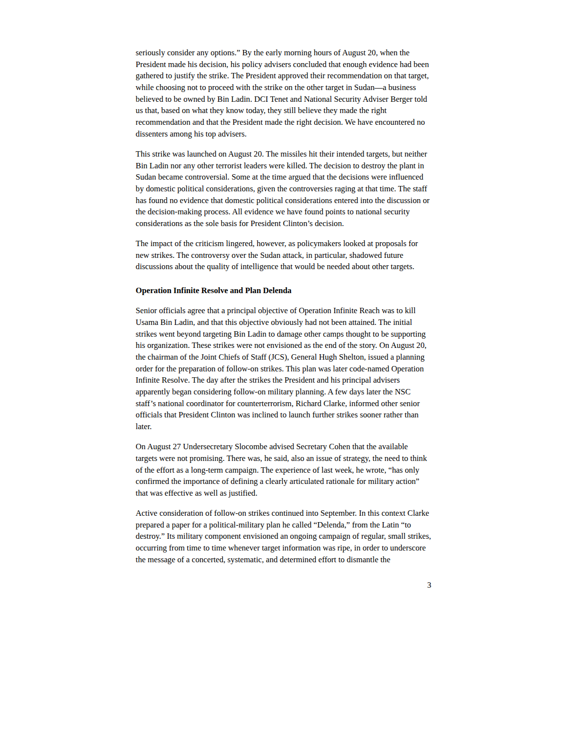seriously consider any options.” By the early morning hours of August 20, when the President made his decision, his policy advisers concluded that enough evidence had been gathered to justify the strike. The President approved their recommendation on that target, while choosing not to proceed with the strike on the other target in Sudan—a business believed to be owned by Bin Ladin. DCI Tenet and National Security Adviser Berger told us that, based on what they know today, they still believe they made the right recommendation and that the President made the right decision. We have encountered no dissenters among his top advisers.
This strike was launched on August 20. The missiles hit their intended targets, but neither Bin Ladin nor any other terrorist leaders were killed. The decision to destroy the plant in Sudan became controversial. Some at the time argued that the decisions were influenced by domestic political considerations, given the controversies raging at that time. The staff has found no evidence that domestic political considerations entered into the discussion or the decision-making process. All evidence we have found points to national security considerations as the sole basis for President Clinton’s decision.
The impact of the criticism lingered, however, as policymakers looked at proposals for new strikes. The controversy over the Sudan attack, in particular, shadowed future discussions about the quality of intelligence that would be needed about other targets.
Operation Infinite Resolve and Plan Delenda
Senior officials agree that a principal objective of Operation Infinite Reach was to kill Usama Bin Ladin, and that this objective obviously had not been attained. The initial strikes went beyond targeting Bin Ladin to damage other camps thought to be supporting his organization. These strikes were not envisioned as the end of the story. On August 20, the chairman of the Joint Chiefs of Staff (JCS), General Hugh Shelton, issued a planning order for the preparation of follow-on strikes. This plan was later code-named Operation Infinite Resolve. The day after the strikes the President and his principal advisers apparently began considering follow-on military planning. A few days later the NSC staff’s national coordinator for counterterrorism, Richard Clarke, informed other senior officials that President Clinton was inclined to launch further strikes sooner rather than later.
On August 27 Undersecretary Slocombe advised Secretary Cohen that the available targets were not promising. There was, he said, also an issue of strategy, the need to think of the effort as a long-term campaign. The experience of last week, he wrote, “has only confirmed the importance of defining a clearly articulated rationale for military action” that was effective as well as justified.
Active consideration of follow-on strikes continued into September. In this context Clarke prepared a paper for a political-military plan he called “Delenda,” from the Latin “to destroy.” Its military component envisioned an ongoing campaign of regular, small strikes, occurring from time to time whenever target information was ripe, in order to underscore the message of a concerted, systematic, and determined effort to dismantle the
3